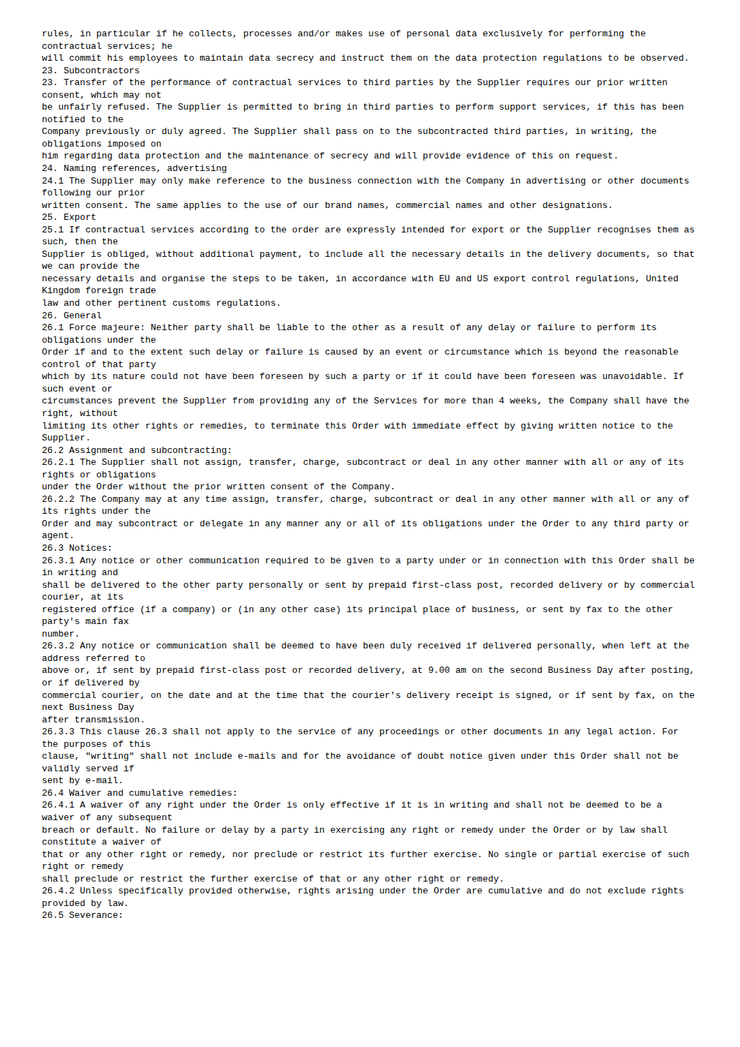rules, in particular if he collects, processes and/or makes use of personal data exclusively for performing the contractual services; he will commit his employees to maintain data secrecy and instruct them on the data protection regulations to be observed.
23. Subcontractors
23. Transfer of the performance of contractual services to third parties by the Supplier requires our prior written consent, which may not be unfairly refused. The Supplier is permitted to bring in third parties to perform support services, if this has been notified to the Company previously or duly agreed. The Supplier shall pass on to the subcontracted third parties, in writing, the obligations imposed on him regarding data protection and the maintenance of secrecy and will provide evidence of this on request.
24. Naming references, advertising
24.1 The Supplier may only make reference to the business connection with the Company in advertising or other documents following our prior written consent. The same applies to the use of our brand names, commercial names and other designations.
25. Export
25.1 If contractual services according to the order are expressly intended for export or the Supplier recognises them as such, then the Supplier is obliged, without additional payment, to include all the necessary details in the delivery documents, so that we can provide the necessary details and organise the steps to be taken, in accordance with EU and US export control regulations, United Kingdom foreign trade law and other pertinent customs regulations.
26. General
26.1 Force majeure: Neither party shall be liable to the other as a result of any delay or failure to perform its obligations under the Order if and to the extent such delay or failure is caused by an event or circumstance which is beyond the reasonable control of that party which by its nature could not have been foreseen by such a party or if it could have been foreseen was unavoidable. If such event or circumstances prevent the Supplier from providing any of the Services for more than 4 weeks, the Company shall have the right, without limiting its other rights or remedies, to terminate this Order with immediate effect by giving written notice to the Supplier.
26.2 Assignment and subcontracting:
26.2.1 The Supplier shall not assign, transfer, charge, subcontract or deal in any other manner with all or any of its rights or obligations under the Order without the prior written consent of the Company.
26.2.2 The Company may at any time assign, transfer, charge, subcontract or deal in any other manner with all or any of its rights under the Order and may subcontract or delegate in any manner any or all of its obligations under the Order to any third party or agent.
26.3 Notices:
26.3.1 Any notice or other communication required to be given to a party under or in connection with this Order shall be in writing and shall be delivered to the other party personally or sent by prepaid first-class post, recorded delivery or by commercial courier, at its registered office (if a company) or (in any other case) its principal place of business, or sent by fax to the other party's main fax number.
26.3.2 Any notice or communication shall be deemed to have been duly received if delivered personally, when left at the address referred to above or, if sent by prepaid first-class post or recorded delivery, at 9.00 am on the second Business Day after posting, or if delivered by commercial courier, on the date and at the time that the courier's delivery receipt is signed, or if sent by fax, on the next Business Day after transmission.
26.3.3 This clause 26.3 shall not apply to the service of any proceedings or other documents in any legal action. For the purposes of this clause, "writing" shall not include e-mails and for the avoidance of doubt notice given under this Order shall not be validly served if sent by e-mail.
26.4 Waiver and cumulative remedies:
26.4.1 A waiver of any right under the Order is only effective if it is in writing and shall not be deemed to be a waiver of any subsequent breach or default. No failure or delay by a party in exercising any right or remedy under the Order or by law shall constitute a waiver of that or any other right or remedy, nor preclude or restrict its further exercise. No single or partial exercise of such right or remedy shall preclude or restrict the further exercise of that or any other right or remedy.
26.4.2 Unless specifically provided otherwise, rights arising under the Order are cumulative and do not exclude rights provided by law.
26.5 Severance: